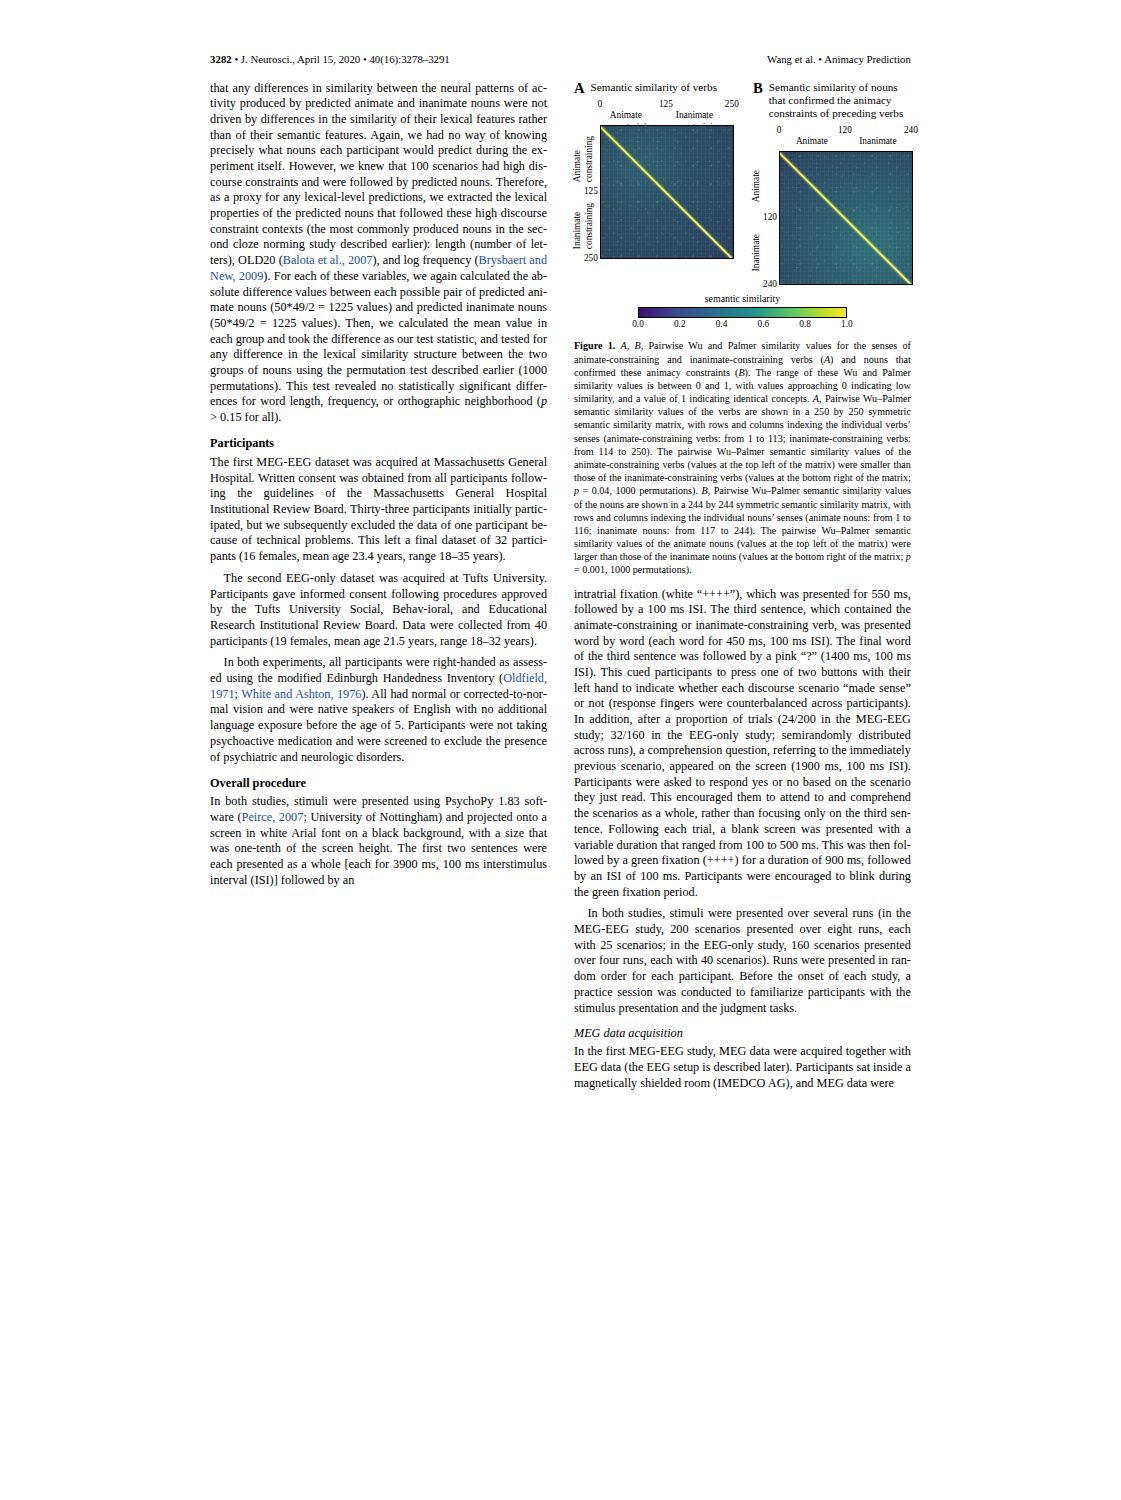3282 • J. Neurosci., April 15, 2020 • 40(16):3278–3291
Wang et al. • Animacy Prediction
that any differences in similarity between the neural patterns of activity produced by predicted animate and inanimate nouns were not driven by differences in the similarity of their lexical features rather than of their semantic features. Again, we had no way of knowing precisely what nouns each participant would predict during the experiment itself. However, we knew that 100 scenarios had high discourse constraints and were followed by predicted nouns. Therefore, as a proxy for any lexical-level predictions, we extracted the lexical properties of the predicted nouns that followed these high discourse constraint contexts (the most commonly produced nouns in the second cloze norming study described earlier): length (number of letters), OLD20 (Balota et al., 2007), and log frequency (Brysbaert and New, 2009). For each of these variables, we again calculated the absolute difference values between each possible pair of predicted animate nouns (50*49/2 = 1225 values) and predicted inanimate nouns (50*49/2 = 1225 values). Then, we calculated the mean value in each group and took the difference as our test statistic, and tested for any difference in the lexical similarity structure between the two groups of nouns using the permutation test described earlier (1000 permutations). This test revealed no statistically significant differences for word length, frequency, or orthographic neighborhood (p > 0.15 for all).
Participants
The first MEG-EEG dataset was acquired at Massachusetts General Hospital. Written consent was obtained from all participants following the guidelines of the Massachusetts General Hospital Institutional Review Board. Thirty-three participants initially participated, but we subsequently excluded the data of one participant because of technical problems. This left a final dataset of 32 participants (16 females, mean age 23.4 years, range 18–35 years).
The second EEG-only dataset was acquired at Tufts University. Participants gave informed consent following procedures approved by the Tufts University Social, Behav-ioral, and Educational Research Institutional Review Board. Data were collected from 40 participants (19 females, mean age 21.5 years, range 18–32 years).
In both experiments, all participants were right-handed as assess-ed using the modified Edinburgh Handedness Inventory (Oldfield, 1971; White and Ashton, 1976). All had normal or corrected-to-normal vision and were native speakers of English with no additional language exposure before the age of 5. Participants were not taking psychoactive medication and were screened to exclude the presence of psychiatric and neurologic disorders.
Overall procedure
In both studies, stimuli were presented using PsychoPy 1.83 software (Peirce, 2007; University of Nottingham) and projected onto a screen in white Arial font on a black background, with a size that was one-tenth of the screen height. The first two sentences were each presented as a whole [each for 3900 ms, 100 ms interstimulus interval (ISI)] followed by an
A
Semantic similarity of verbs
0 125 250
Animate
constraining Inanimate
constraining
125 250 Animate
constraining Inanimate
constraining
B
Semantic similarity of nouns that confirmed the animacy constraints of preceding verbs
0 120 240
Animate Inanimate
120 240 Animate Inanimate
semantic similarity
0.0 0.2 0.4 0.6 0.8 1.0
Figure 1. A, B, Pairwise Wu and Palmer similarity values for the senses of animate-constraining and inanimate-constraining verbs (A) and nouns that confirmed these animacy constraints (B). The range of these Wu and Palmer similarity values is between 0 and 1, with values approaching 0 indicating low similarity, and a value of 1 indicating identical concepts. A, Pairwise Wu–Palmer semantic similarity values of the verbs are shown in a 250 by 250 symmetric semantic similarity matrix, with rows and columns indexing the individual verbs’ senses (animate-constraining verbs: from 1 to 113; inanimate-constraining verbs: from 114 to 250). The pairwise Wu–Palmer semantic similarity values of the animate-constraining verbs (values at the top left of the matrix) were smaller than those of the inanimate-constraining verbs (values at the bottom right of the matrix; p = 0.04, 1000 permutations). B, Pairwise Wu–Palmer semantic similarity values of the nouns are shown in a 244 by 244 symmetric semantic similarity matrix, with rows and columns indexing the individual nouns’ senses (animate nouns: from 1 to 116; inanimate nouns: from 117 to 244). The pairwise Wu–Palmer semantic similarity values of the animate nouns (values at the top left of the matrix) were larger than those of the inanimate nouns (values at the bottom right of the matrix; p = 0.001, 1000 permutations).
intratrial fixation (white “++++”), which was presented for 550 ms, followed by a 100 ms ISI. The third sentence, which contained the animate-constraining or inanimate-constraining verb, was presented word by word (each word for 450 ms, 100 ms ISI). The final word of the third sentence was followed by a pink “?” (1400 ms, 100 ms ISI). This cued participants to press one of two buttons with their left hand to indicate whether each discourse scenario “made sense” or not (response fingers were counterbalanced across participants). In addition, after a proportion of trials (24/200 in the MEG-EEG study; 32/160 in the EEG-only study; semirandomly distributed across runs), a comprehension question, referring to the immediately previous scenario, appeared on the screen (1900 ms, 100 ms ISI). Participants were asked to respond yes or no based on the scenario they just read. This encouraged them to attend to and comprehend the scenarios as a whole, rather than focusing only on the third sentence. Following each trial, a blank screen was presented with a variable duration that ranged from 100 to 500 ms. This was then followed by a green fixation (++++) for a duration of 900 ms, followed by an ISI of 100 ms. Participants were encouraged to blink during the green fixation period.
In both studies, stimuli were presented over several runs (in the MEG-EEG study, 200 scenarios presented over eight runs, each with 25 scenarios; in the EEG-only study, 160 scenarios presented over four runs, each with 40 scenarios). Runs were presented in random order for each participant. Before the onset of each study, a practice session was conducted to familiarize participants with the stimulus presentation and the judgment tasks.
MEG data acquisition
In the first MEG-EEG study, MEG data were acquired together with EEG data (the EEG setup is described later). Participants sat inside a magnetically shielded room (IMEDCO AG), and MEG data were